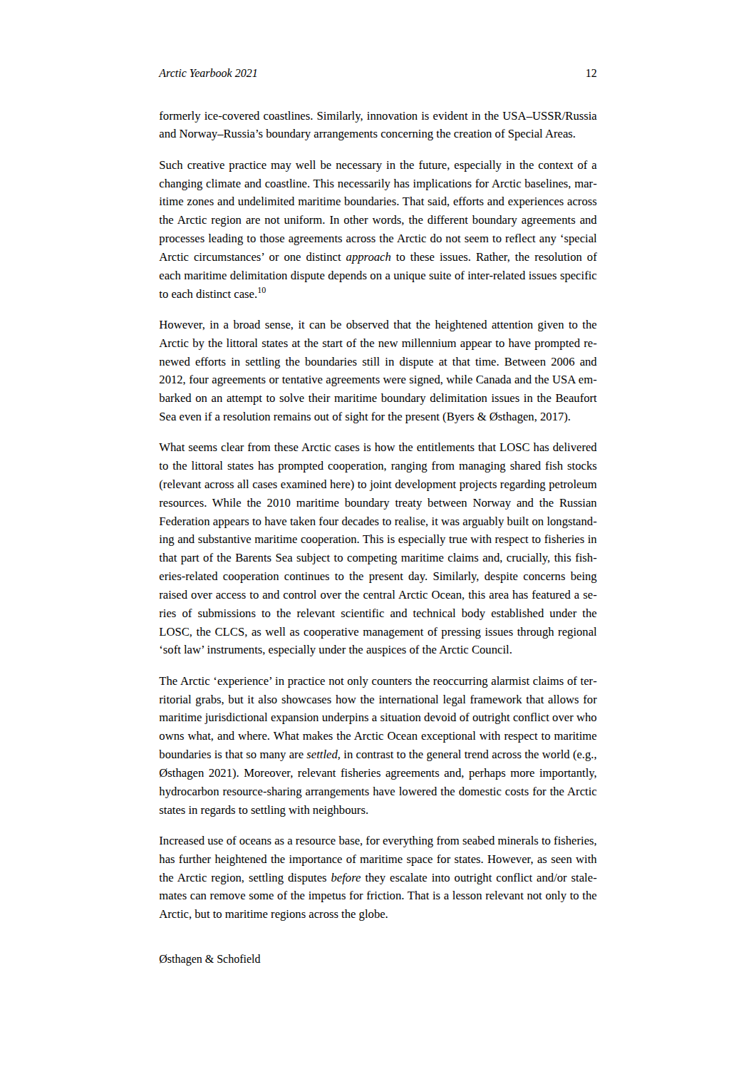Arctic Yearbook 2021 12
formerly ice-covered coastlines. Similarly, innovation is evident in the USA–USSR/Russia and Norway–Russia’s boundary arrangements concerning the creation of Special Areas.
Such creative practice may well be necessary in the future, especially in the context of a changing climate and coastline. This necessarily has implications for Arctic baselines, maritime zones and undelimited maritime boundaries. That said, efforts and experiences across the Arctic region are not uniform. In other words, the different boundary agreements and processes leading to those agreements across the Arctic do not seem to reflect any ‘special Arctic circumstances’ or one distinct approach to these issues. Rather, the resolution of each maritime delimitation dispute depends on a unique suite of inter-related issues specific to each distinct case.10
However, in a broad sense, it can be observed that the heightened attention given to the Arctic by the littoral states at the start of the new millennium appear to have prompted renewed efforts in settling the boundaries still in dispute at that time. Between 2006 and 2012, four agreements or tentative agreements were signed, while Canada and the USA embarked on an attempt to solve their maritime boundary delimitation issues in the Beaufort Sea even if a resolution remains out of sight for the present (Byers & Østhagen, 2017).
What seems clear from these Arctic cases is how the entitlements that LOSC has delivered to the littoral states has prompted cooperation, ranging from managing shared fish stocks (relevant across all cases examined here) to joint development projects regarding petroleum resources. While the 2010 maritime boundary treaty between Norway and the Russian Federation appears to have taken four decades to realise, it was arguably built on longstanding and substantive maritime cooperation. This is especially true with respect to fisheries in that part of the Barents Sea subject to competing maritime claims and, crucially, this fisheries-related cooperation continues to the present day. Similarly, despite concerns being raised over access to and control over the central Arctic Ocean, this area has featured a series of submissions to the relevant scientific and technical body established under the LOSC, the CLCS, as well as cooperative management of pressing issues through regional ‘soft law’ instruments, especially under the auspices of the Arctic Council.
The Arctic ‘experience’ in practice not only counters the reoccurring alarmist claims of territorial grabs, but it also showcases how the international legal framework that allows for maritime jurisdictional expansion underpins a situation devoid of outright conflict over who owns what, and where. What makes the Arctic Ocean exceptional with respect to maritime boundaries is that so many are settled, in contrast to the general trend across the world (e.g., Østhagen 2021). Moreover, relevant fisheries agreements and, perhaps more importantly, hydrocarbon resource-sharing arrangements have lowered the domestic costs for the Arctic states in regards to settling with neighbours.
Increased use of oceans as a resource base, for everything from seabed minerals to fisheries, has further heightened the importance of maritime space for states. However, as seen with the Arctic region, settling disputes before they escalate into outright conflict and/or stalemates can remove some of the impetus for friction. That is a lesson relevant not only to the Arctic, but to maritime regions across the globe.
Østhagen & Schofield